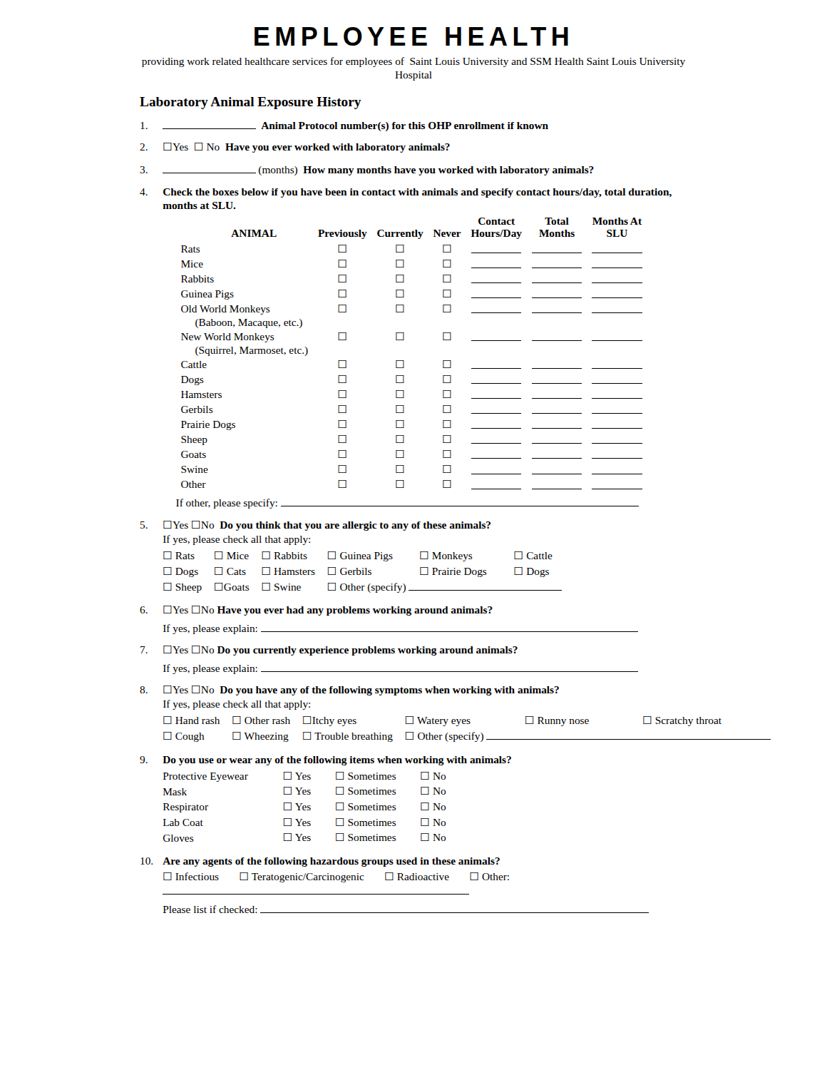EMPLOYEE HEALTH
providing work related healthcare services for employees of Saint Louis University and SSM Health Saint Louis University Hospital
Laboratory Animal Exposure History
Animal Protocol number(s) for this OHP enrollment if known
☐Yes ☐ No Have you ever worked with laboratory animals?
(months) How many months have you worked with laboratory animals?
Check the boxes below if you have been in contact with animals and specify contact hours/day, total duration, months at SLU.
| ANIMAL | Previously | Currently | Never | Contact Hours/Day | Total Months | Months At SLU |
| --- | --- | --- | --- | --- | --- | --- |
| Rats | ☐ | ☐ | ☐ | | | |
| Mice | ☐ | ☐ | ☐ | | | |
| Rabbits | ☐ | ☐ | ☐ | | | |
| Guinea Pigs | ☐ | ☐ | ☐ | | | |
| Old World Monkeys (Baboon, Macaque, etc.) | ☐ | ☐ | ☐ | | | |
| New World Monkeys (Squirrel, Marmoset, etc.) | ☐ | ☐ | ☐ | | | |
| Cattle | ☐ | ☐ | ☐ | | | |
| Dogs | ☐ | ☐ | ☐ | | | |
| Hamsters | ☐ | ☐ | ☐ | | | |
| Gerbils | ☐ | ☐ | ☐ | | | |
| Prairie Dogs | ☐ | ☐ | ☐ | | | |
| Sheep | ☐ | ☐ | ☐ | | | |
| Goats | ☐ | ☐ | ☐ | | | |
| Swine | ☐ | ☐ | ☐ | | | |
| Other | ☐ | ☐ | ☐ | | | |
If other, please specify:
☐Yes ☐No Do you think that you are allergic to any of these animals?
If yes, please check all that apply:
| ☐ Rats | ☐ Mice | ☐ Rabbits | ☐ Guinea Pigs | ☐ Monkeys | ☐ Cattle |
| ☐ Dogs | ☐ Cats | ☐ Hamsters | ☐ Gerbils | ☐ Prairie Dogs | ☐ Dogs |
| ☐ Sheep | ☐ Goats | ☐ Swine | ☐ Other (specify) |
☐Yes ☐No Have you ever had any problems working around animals?
If yes, please explain:
☐Yes ☐No Do you currently experience problems working around animals?
If yes, please explain:
☐Yes ☐No Do you have any of the following symptoms when working with animals?
If yes, please check all that apply:
| ☐ Hand rash | ☐ Other rash | ☐ Itchy eyes | ☐ Watery eyes | ☐ Runny nose | ☐ Scratchy throat |
| ☐ Cough | ☐ Wheezing | ☐ Trouble breathing | ☐ Other (specify) |
Do you use or wear any of the following items when working with animals?
| Protective Eyewear | ☐ Yes | ☐ Sometimes | ☐ No |
| Mask | ☐ Yes | ☐ Sometimes | ☐ No |
| Respirator | ☐ Yes | ☐ Sometimes | ☐ No |
| Lab Coat | ☐ Yes | ☐ Sometimes | ☐ No |
| Gloves | ☐ Yes | ☐ Sometimes | ☐ No |
Are any agents of the following hazardous groups used in these animals?
☐ Infectious ☐ Teratogenic/Carcinogenic ☐ Radioactive ☐ Other:
Please list if checked: